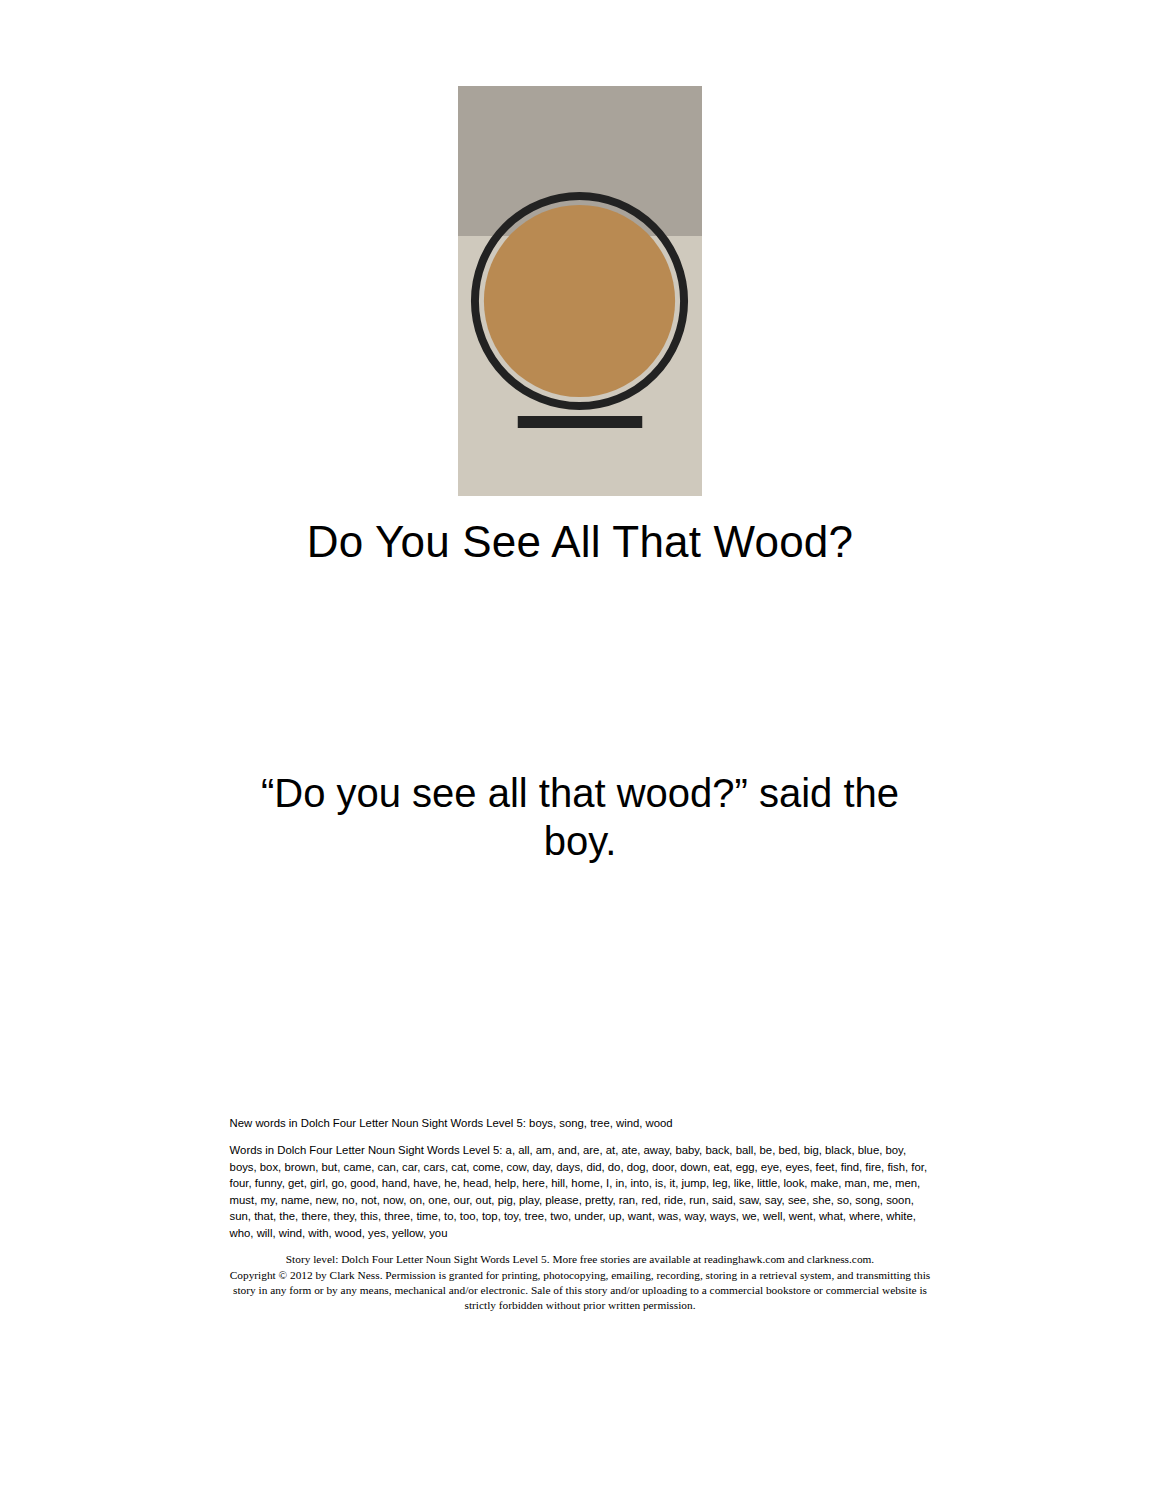Do You See All That Wood?
“Do you see all that wood?” said the boy.
New words in Dolch Four Letter Noun Sight Words Level 5: boys, song, tree, wind, wood
Words in Dolch Four Letter Noun Sight Words Level 5: a, all, am, and, are, at, ate, away, baby, back, ball, be, bed, big, black, blue, boy, boys, box, brown, but, came, can, car, cars, cat, come, cow, day, days, did, do, dog, door, down, eat, egg, eye, eyes, feet, find, fire, fish, for, four, funny, get, girl, go, good, hand, have, he, head, help, here, hill, home, I, in, into, is, it, jump, leg, like, little, look, make, man, me, men, must, my, name, new, no, not, now, on, one, our, out, pig, play, please, pretty, ran, red, ride, run, said, saw, say, see, she, so, song, soon, sun, that, the, there, they, this, three, time, to, too, top, toy, tree, two, under, up, want, was, way, ways, we, well, went, what, where, white, who, will, wind, with, wood, yes, yellow, you
Story level: Dolch Four Letter Noun Sight Words Level 5. More free stories are available at readinghawk.com and clarkness.com.
Copyright © 2012 by Clark Ness. Permission is granted for printing, photocopying, emailing, recording, storing in a retrieval system, and transmitting this story in any form or by any means, mechanical and/or electronic. Sale of this story and/or uploading to a commercial bookstore or commercial website is strictly forbidden without prior written permission.